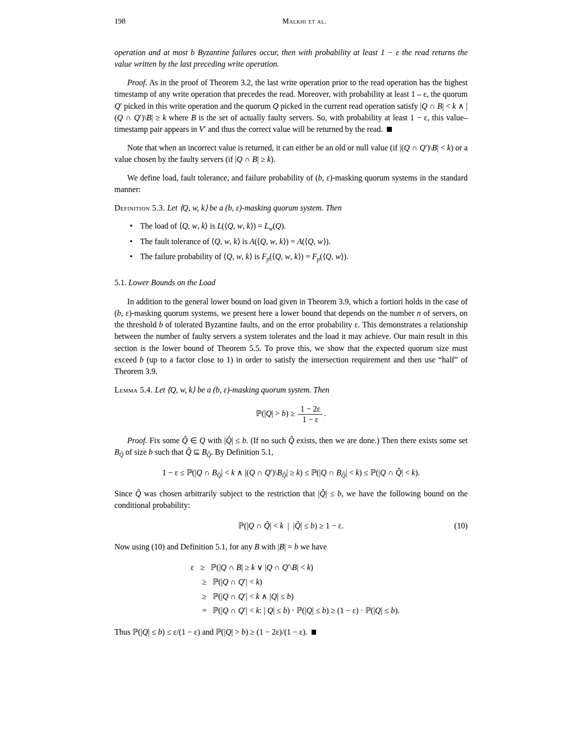198 Malkhi et al.
operation and at most b Byzantine failures occur, then with probability at least 1 − ε the read returns the value written by the last preceding write operation.
Proof. As in the proof of Theorem 3.2, the last write operation prior to the read operation has the highest timestamp of any write operation that precedes the read. Moreover, with probability at least 1 – ε, the quorum Q′ picked in this write operation and the quorum Q picked in the current read operation satisfy |Q ∩ B| < k ∧ |(Q ∩ Q′)\B| ≥ k where B is the set of actually faulty servers. So, with probability at least 1 − ε, this value–timestamp pair appears in V′ and thus the correct value will be returned by the read.
Note that when an incorrect value is returned, it can either be an old or null value (if |(Q ∩ Q′)\B| < k) or a value chosen by the faulty servers (if |Q ∩ B| ≥ k).
We define load, fault tolerance, and failure probability of (b, ε)-masking quorum systems in the standard manner:
Definition 5.3. Let ⟨Q, w, k⟩ be a (b, ε)-masking quorum system. Then
The load of ⟨Q, w, k⟩ is L(⟨Q, w, k⟩) = Lw(Q).
The fault tolerance of ⟨Q, w, k⟩ is A(⟨Q, w, k⟩) = A(⟨Q, w⟩).
The failure probability of ⟨Q, w, k⟩ is Fp(⟨Q, w, k⟩) = Fp(⟨Q, w⟩).
5.1. Lower Bounds on the Load
In addition to the general lower bound on load given in Theorem 3.9, which a fortiori holds in the case of (b, ε)-masking quorum systems, we present here a lower bound that depends on the number n of servers, on the threshold b of tolerated Byzantine faults, and on the error probability ε. This demonstrates a relationship between the number of faulty servers a system tolerates and the load it may achieve. Our main result in this section is the lower bound of Theorem 5.5. To prove this, we show that the expected quorum size must exceed b (up to a factor close to 1) in order to satisfy the intersection requirement and then use “half” of Theorem 3.9.
Lemma 5.4. Let ⟨Q, w, k⟩ be a (b, ε)-masking quorum system. Then
ℙ(|Q| > b) ≥ 1 − 2ε 1 − ε.
Proof. Fix some Q̂ ∈ Q with |Q̂| ≤ b. (If no such Q̂ exists, then we are done.) Then there exists some set BQ̂ of size b such that Q̂ ⊆ BQ̂. By Definition 5.1,
1 − ε ≤ ℙ(|Q ∩ BQ̂| < k ∧ |(Q ∩ Q′)\BQ̂| ≥ k) ≤ ℙ(|Q ∩ BQ̂| < k) ≤ ℙ(|Q ∩ Q̂| < k).
Since Q̂ was chosen arbitrarily subject to the restriction that |Q̂| ≤ b, we have the following bound on the conditional probability:
ℙ(|Q ∩ Q̂| < k | |Q̂| ≤ b) ≥ 1 − ε. (10)
Now using (10) and Definition 5.1, for any B with |B| = b we have
ε ≥ ℙ(|Q ∩ B| ≥ k ∨ |Q ∩ Q′\B| < k) ≥ ℙ(|Q ∩ Q′| < k) ≥ ℙ(|Q ∩ Q′| < k ∧ |Q| ≤ b) = ℙ(|Q ∩ Q′| < k: | Q| ≤ b) · ℙ(|Q| ≤ b) ≥ (1 − ε) · ℙ(|Q| ≤ b).
Thus ℙ(|Q| ≤ b) ≤ ε/(1 − ε) and ℙ(|Q| > b) ≥ (1 − 2ε)/(1 − ε).